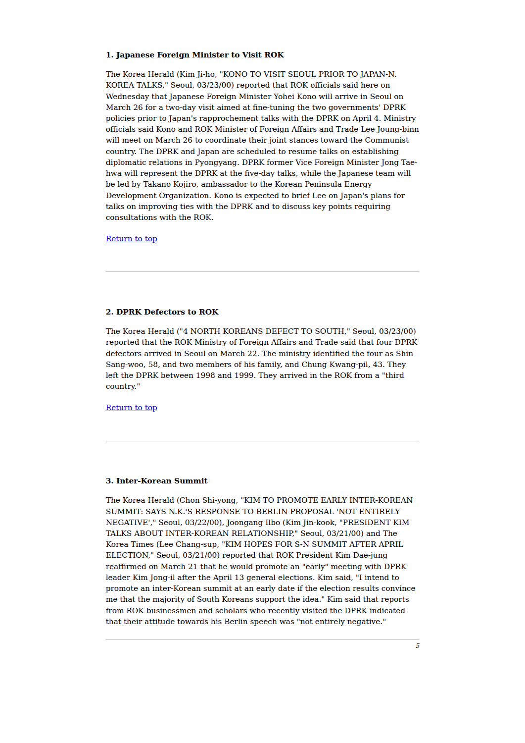1. Japanese Foreign Minister to Visit ROK
The Korea Herald (Kim Ji-ho, "KONO TO VISIT SEOUL PRIOR TO JAPAN-N. KOREA TALKS," Seoul, 03/23/00) reported that ROK officials said here on Wednesday that Japanese Foreign Minister Yohei Kono will arrive in Seoul on March 26 for a two-day visit aimed at fine-tuning the two governments' DPRK policies prior to Japan's rapprochement talks with the DPRK on April 4. Ministry officials said Kono and ROK Minister of Foreign Affairs and Trade Lee Joung-binn will meet on March 26 to coordinate their joint stances toward the Communist country. The DPRK and Japan are scheduled to resume talks on establishing diplomatic relations in Pyongyang. DPRK former Vice Foreign Minister Jong Tae-hwa will represent the DPRK at the five-day talks, while the Japanese team will be led by Takano Kojiro, ambassador to the Korean Peninsula Energy Development Organization. Kono is expected to brief Lee on Japan's plans for talks on improving ties with the DPRK and to discuss key points requiring consultations with the ROK.
Return to top
2. DPRK Defectors to ROK
The Korea Herald ("4 NORTH KOREANS DEFECT TO SOUTH," Seoul, 03/23/00) reported that the ROK Ministry of Foreign Affairs and Trade said that four DPRK defectors arrived in Seoul on March 22. The ministry identified the four as Shin Sang-woo, 58, and two members of his family, and Chung Kwang-pil, 43. They left the DPRK between 1998 and 1999. They arrived in the ROK from a "third country."
Return to top
3. Inter-Korean Summit
The Korea Herald (Chon Shi-yong, "KIM TO PROMOTE EARLY INTER-KOREAN SUMMIT: SAYS N.K.'S RESPONSE TO BERLIN PROPOSAL 'NOT ENTIRELY NEGATIVE'," Seoul, 03/22/00), Joongang Ilbo (Kim Jin-kook, "PRESIDENT KIM TALKS ABOUT INTER-KOREAN RELATIONSHIP," Seoul, 03/21/00) and The Korea Times (Lee Chang-sup, "KIM HOPES FOR S-N SUMMIT AFTER APRIL ELECTION," Seoul, 03/21/00) reported that ROK President Kim Dae-jung reaffirmed on March 21 that he would promote an "early" meeting with DPRK leader Kim Jong-il after the April 13 general elections. Kim said, "I intend to promote an inter-Korean summit at an early date if the election results convince me that the majority of South Koreans support the idea." Kim said that reports from ROK businessmen and scholars who recently visited the DPRK indicated that their attitude towards his Berlin speech was "not entirely negative."
5